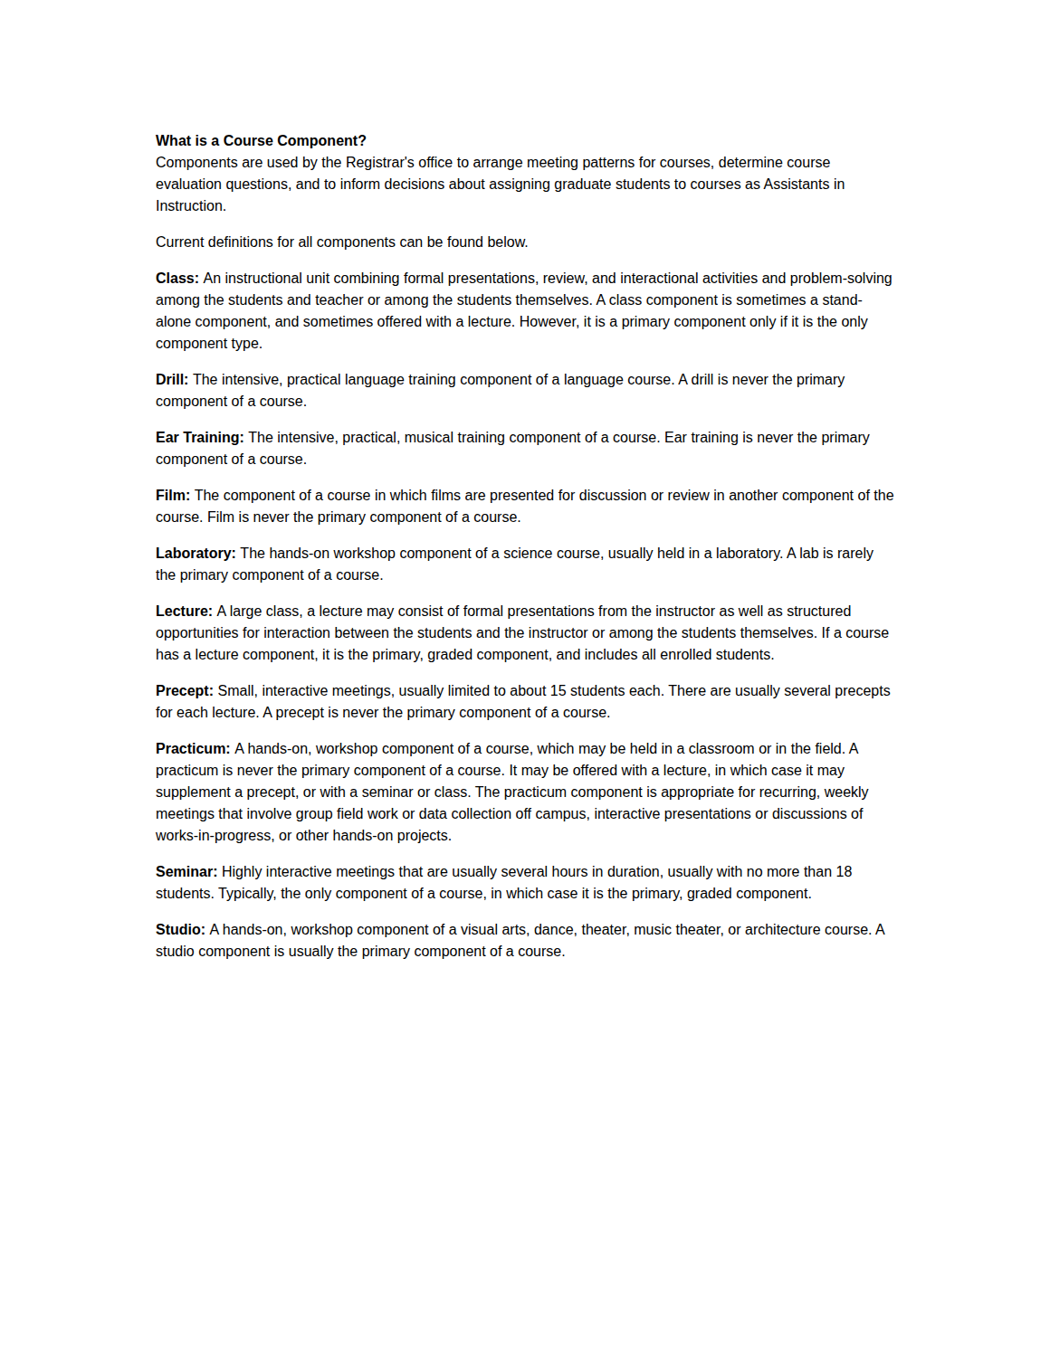What is a Course Component?
Components are used by the Registrar's office to arrange meeting patterns for courses, determine course evaluation questions, and to inform decisions about assigning graduate students to courses as Assistants in Instruction.
Current definitions for all components can be found below.
Class:
An instructional unit combining formal presentations, review, and interactional activities and problem-solving among the students and teacher or among the students themselves. A class component is sometimes a stand-alone component, and sometimes offered with a lecture. However, it is a primary component only if it is the only component type.
Drill:
The intensive, practical language training component of a language course. A drill is never the primary component of a course.
Ear Training:
The intensive, practical, musical training component of a course. Ear training is never the primary component of a course.
Film:
The component of a course in which films are presented for discussion or review in another component of the course. Film is never the primary component of a course.
Laboratory:
The hands-on workshop component of a science course, usually held in a laboratory. A lab is rarely the primary component of a course.
Lecture:
A large class, a lecture may consist of formal presentations from the instructor as well as structured opportunities for interaction between the students and the instructor or among the students themselves. If a course has a lecture component, it is the primary, graded component, and includes all enrolled students.
Precept:
Small, interactive meetings, usually limited to about 15 students each. There are usually several precepts for each lecture. A precept is never the primary component of a course.
Practicum:
A hands-on, workshop component of a course, which may be held in a classroom or in the field. A practicum is never the primary component of a course. It may be offered with a lecture, in which case it may supplement a precept, or with a seminar or class. The practicum component is appropriate for recurring, weekly meetings that involve group field work or data collection off campus, interactive presentations or discussions of works-in-progress, or other hands-on projects.
Seminar:
Highly interactive meetings that are usually several hours in duration, usually with no more than 18 students. Typically, the only component of a course, in which case it is the primary, graded component.
Studio:
A hands-on, workshop component of a visual arts, dance, theater, music theater, or architecture course. A studio component is usually the primary component of a course.